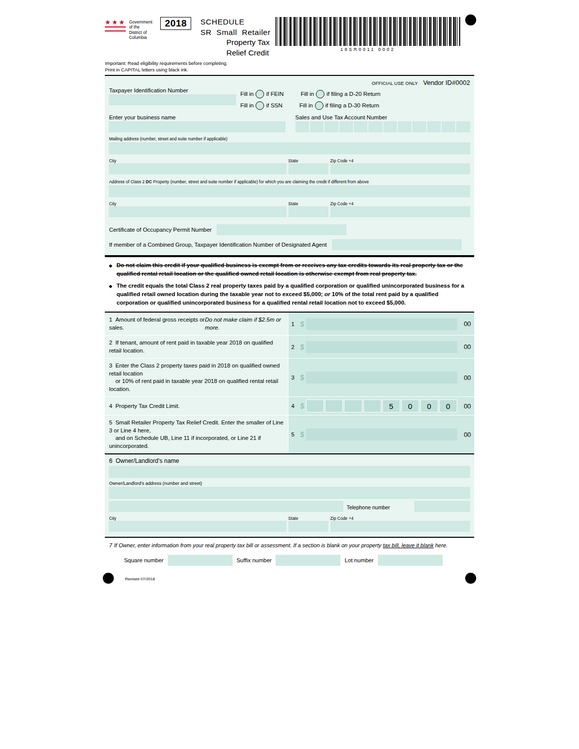★★★
Government of the
District of Columbia
2018
SCHEDULE SR Small Retailer
Property Tax Relief Credit
18SR0011 0002
Important: Read eligibility requirements before completing.
Print in CAPITAL letters using black ink.
OFFICIAL USE ONLY Vendor ID#0002
Taxpayer Identification Number
Fill in if FEIN Fill in if filing a D-20 Return
Fill in if SSN Fill in if filing a D-30 Return
Enter your business name
Sales and Use Tax Account Number
Mailing address (number, street and suite number if applicable)
City
State
Zip Code +4
Address of Class 2 DC Property (number, street and suite number if applicable) for which you are claiming the credit if different from above
City
State
Zip Code +4
Certificate of Occupancy Permit Number
If member of a Combined Group, Taxpayer Identification Number of Designated Agent
◆
Do not claim this credit if your qualified business is exempt from or receives any tax credits towards its real property tax or the qualified rental retail location or the qualified owned retail location is otherwise exempt from real property tax.
◆
The credit equals the total Class 2 real property taxes paid by a qualified corporation or qualified unincorporated business for a qualified retail owned location during the taxable year not to exceed $5,000; or 10% of the total rent paid by a qualified corporation or qualified unincorporated business for a qualified rental retail location not to exceed $5,000.
1 Amount of federal gross receipts or sales. Do not make claim if $2.5m or more.
1 $ 00
2 If tenant, amount of rent paid in taxable year 2018 on qualified retail location.
2 $ 00
3 Enter the Class 2 property taxes paid in 2018 on qualified owned retail location
or 10% of rent paid in taxable year 2018 on qualified rental retail location.
3 $ 00
4 Property Tax Credit Limit.
4 $ 5 0 0 0 00
5 Small Retailer Property Tax Relief Credit. Enter the smaller of Line 3 or Line 4 here,
and on Schedule UB, Line 11 if incorporated, or Line 21 if unincorporated.
5 $ 00
6 Owner/Landlord's name
Owner/Landlord's address (number and street)
Telephone number
City
State
Zip Code +4
7 If Owner, enter information from your real property tax bill or assessment. If a section is blank on your property tax bill, leave it blank here.
Square number Suffix number Lot number
Revised 07/2018